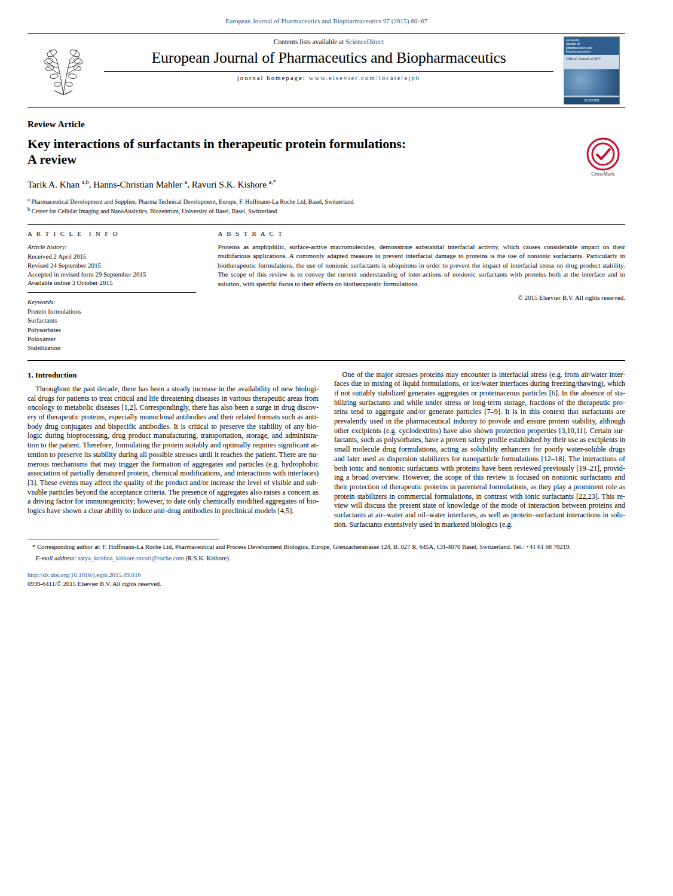European Journal of Pharmaceutics and Biopharmaceutics 97 (2015) 60–67
ELSEVIER
Contents lists available at ScienceDirect
European Journal of Pharmaceutics and Biopharmaceutics
journal homepage: www.elsevier.com/locate/ejpb
european
journal of
pharmaceutics and
biopharmaceutics
Official Journal of APV
ELSEVIER
Review Article
Key interactions of surfactants in therapeutic protein formulations:
A review
CrossMark
Tarik A. Khan a,b, Hanns-Christian Mahler a, Ravuri S.K. Kishore a,*
a Pharmaceutical Development and Supplies, Pharma Technical Development, Europe, F. Hoffmann-La Roche Ltd, Basel, Switzerland
b Center for Cellular Imaging and NanoAnalytics, Biozentrum, University of Basel, Basel, Switzerland
A R T I C L E I N F O
Article history:
Received 2 April 2015
Revised 24 September 2015
Accepted in revised form 29 September 2015
Available online 3 October 2015
Keywords:
Protein formulations
Surfactants
Polysorbates
Poloxamer
Stabilization
A B S T R A C T
Proteins as amphiphilic, surface-active macromolecules, demonstrate substantial interfacial activity, which causes considerable impact on their multifarious applications. A commonly adapted measure to prevent interfacial damage to proteins is the use of nonionic surfactants. Particularly in biotherapeutic formulations, the use of nonionic surfactants is ubiquitous in order to prevent the impact of interfacial stress on drug product stability. The scope of this review is to convey the current understanding of inter-actions of nonionic surfactants with proteins both at the interface and in solution, with specific focus to their effects on biotherapeutic formulations.
© 2015 Elsevier B.V. All rights reserved.
1. Introduction
Throughout the past decade, there has been a steady increase in the availability of new biological drugs for patients to treat critical and life threatening diseases in various therapeutic areas from oncology to metabolic diseases [1,2]. Correspondingly, there has also been a surge in drug discovery of therapeutic proteins, especially monoclonal antibodies and their related formats such as antibody drug conjugates and bispecific antibodies. It is critical to preserve the stability of any biologic during bioprocessing, drug product manufacturing, transportation, storage, and administration to the patient. Therefore, formulating the protein suitably and optimally requires significant attention to preserve its stability during all possible stresses until it reaches the patient. There are numerous mechanisms that may trigger the formation of aggregates and particles (e.g. hydrophobic association of partially denatured protein, chemical modifications, and interactions with interfaces) [3]. These events may affect the quality of the product and/or increase the level of visible and sub-visible particles beyond the acceptance criteria. The presence of aggregates also raises a concern as a driving factor for immunogenicity; however, to date only chemically modified aggregates of biologics have shown a clear ability to induce anti-drug antibodies in preclinical models [4,5].
One of the major stresses proteins may encounter is interfacial stress (e.g. from air/water interfaces due to mixing of liquid formulations, or ice/water interfaces during freezing/thawing), which if not suitably stabilized generates aggregates or proteinaceous particles [6]. In the absence of stabilizing surfactants and while under stress or long-term storage, fractions of the therapeutic proteins tend to aggregate and/or generate particles [7–9]. It is in this context that surfactants are prevalently used in the pharmaceutical industry to provide and ensure protein stability, although other excipients (e.g. cyclodextrins) have also shown protection properties [3,10,11]. Certain surfactants, such as polysorbates, have a proven safety profile established by their use as excipients in small molecule drug formulations, acting as solubility enhancers for poorly water-soluble drugs and later used as dispersion stabilizers for nanoparticle formulations [12–18]. The interactions of both ionic and nonionic surfactants with proteins have been reviewed previously [19–21], providing a broad overview. However, the scope of this review is focused on nonionic surfactants and their protection of therapeutic proteins in parenteral formulations, as they play a prominent role as protein stabilizers in commercial formulations, in contrast with ionic surfactants [22,23]. This review will discuss the present state of knowledge of the mode of interaction between proteins and surfactants at air–water and oil–water interfaces, as well as protein–surfactant interactions in solution. Surfactants extensively used in marketed biologics (e.g.
* Corresponding author at: F. Hoffmann-La Roche Ltd, Pharmaceutical and Process Development Biologics, Europe, Grenzacherstrasse 124, B. 027 R. 645A, CH-4070 Basel, Switzerland. Tel.: +41 61 68 70219.
E-mail address: satya_krishna_kishore.ravuri@roche.com (R.S.K. Kishore).
http://dx.doi.org/10.1016/j.ejpb.2015.09.016
0939-6411/© 2015 Elsevier B.V. All rights reserved.